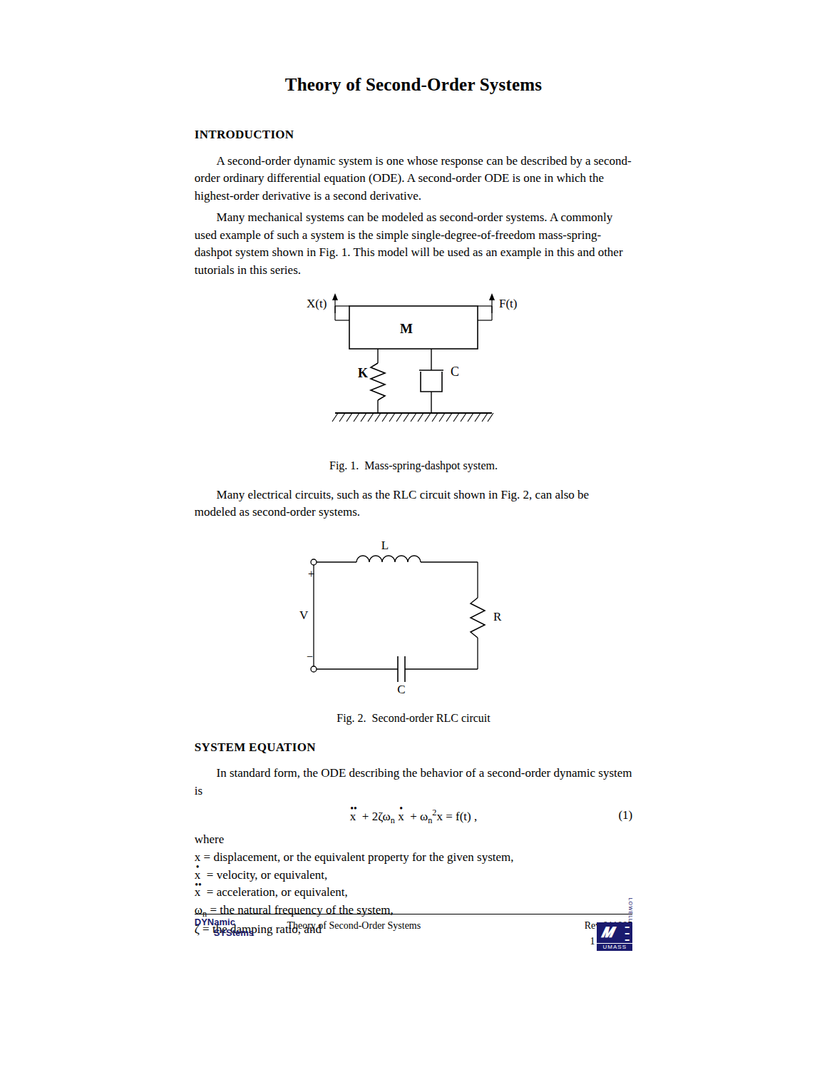Theory of Second-Order Systems
INTRODUCTION
A second-order dynamic system is one whose response can be described by a second-order ordinary differential equation (ODE). A second-order ODE is one in which the highest-order derivative is a second derivative.
Many mechanical systems can be modeled as second-order systems. A commonly used example of such a system is the simple single-degree-of-freedom mass-spring-dashpot system shown in Fig. 1. This model will be used as an example in this and other tutorials in this series.
M X(t) F(t) K C
Fig. 1. Mass-spring-dashpot system.
Many electrical circuits, such as the RLC circuit shown in Fig. 2, can also be modeled as second-order systems.
L + V − C R
Fig. 2. Second-order RLC circuit
SYSTEM EQUATION
In standard form, the ODE describing the behavior of a second-order dynamic system is
•• x + 2ζωn • x + ωn2x = f(t) , (1)
where
x = displacement, or the equivalent property for the given system,
• x = velocity, or equivalent,
•• x = acceleration, or equivalent,
ωn = the natural frequency of the system,
ζ = the damping ratio, and
DYN amic
SYS tems
Theory of Second-Order Systems
Rev 011805 1
𝑴 ━
━
━
UMASS
LOWELL